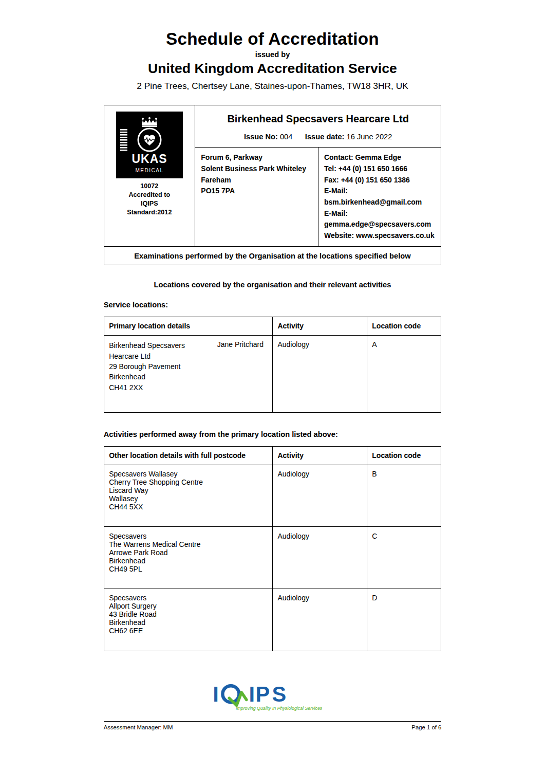Schedule of Accreditation
issued by
United Kingdom Accreditation Service
2 Pine Trees, Chertsey Lane, Staines-upon-Thames, TW18 3HR, UK
| UKAS MEDICAL 10072 Accredited to IQIPS Standard:2012 | Birkenhead Specsavers Hearcare Ltd Issue No: 004 Issue date: 16 June 2022 |
| Forum 6, Parkway Solent Business Park Whiteley Fareham PO15 7PA | Contact: Gemma Edge Tel: +44 (0) 151 650 1666 Fax: +44 (0) 151 650 1386 E-Mail: bsm.birkenhead@gmail.com E-Mail: gemma.edge@specsavers.com Website: www.specsavers.co.uk |
| Examinations performed by the Organisation at the locations specified below |
Locations covered by the organisation and their relevant activities
Service locations:
| Primary location details | Activity | Location code |
| --- | --- | --- |
| Birkenhead Specsavers Hearcare Ltd 29 Borough Pavement Birkenhead CH41 2XX Jane Pritchard | Audiology | A |
Activities performed away from the primary location listed above:
| Other location details with full postcode | Activity | Location code |
| --- | --- | --- |
| Specsavers Wallasey Cherry Tree Shopping Centre Liscard Way Wallasey CH44 5XX | Audiology | B |
| Specsavers The Warrens Medical Centre Arrowe Park Road Birkenhead CH49 5PL | Audiology | C |
| Specsavers Allport Surgery 43 Bridle Road Birkenhead CH62 6EE | Audiology | D |
I I P S Improving Quality In Physiological Services
Assessment Manager: MM Page 1 of 6